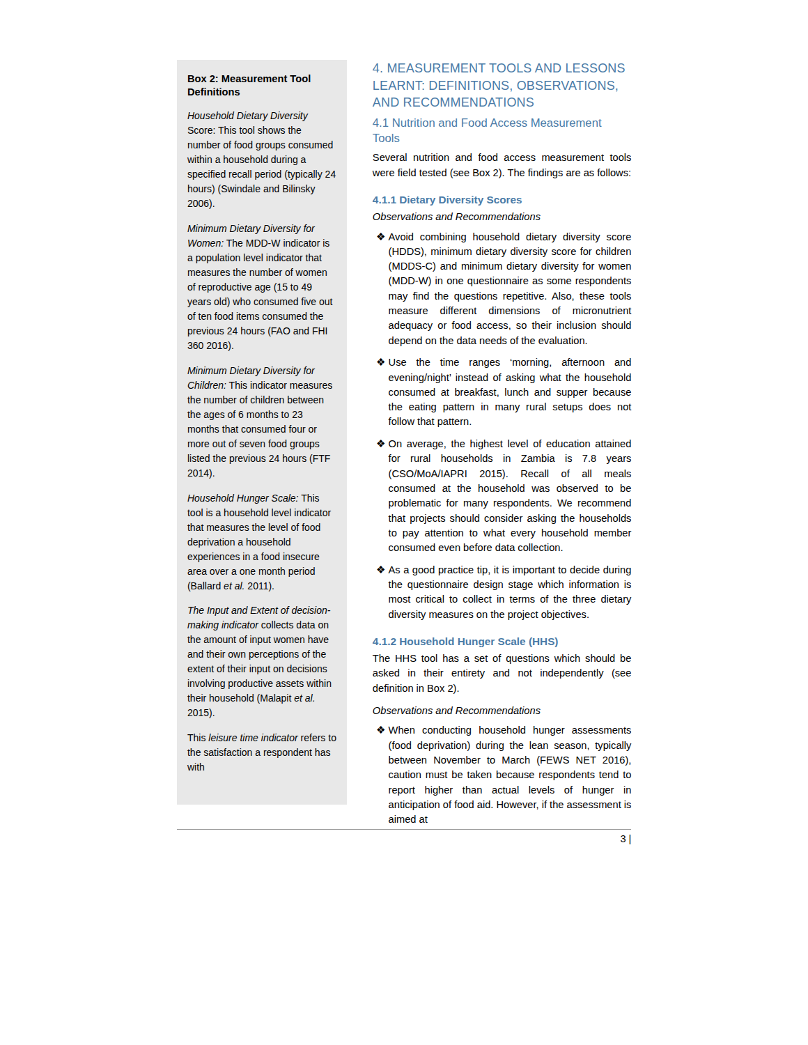Box 2: Measurement Tool Definitions
Household Dietary Diversity Score: This tool shows the number of food groups consumed within a household during a specified recall period (typically 24 hours) (Swindale and Bilinsky 2006).
Minimum Dietary Diversity for Women: The MDD-W indicator is a population level indicator that measures the number of women of reproductive age (15 to 49 years old) who consumed five out of ten food items consumed the previous 24 hours (FAO and FHI 360 2016).
Minimum Dietary Diversity for Children: This indicator measures the number of children between the ages of 6 months to 23 months that consumed four or more out of seven food groups listed the previous 24 hours (FTF 2014).
Household Hunger Scale: This tool is a household level indicator that measures the level of food deprivation a household experiences in a food insecure area over a one month period (Ballard et al. 2011).
The Input and Extent of decision-making indicator collects data on the amount of input women have and their own perceptions of the extent of their input on decisions involving productive assets within their household (Malapit et al. 2015).
This leisure time indicator refers to the satisfaction a respondent has with
4. MEASUREMENT TOOLS AND LESSONS LEARNT: DEFINITIONS, OBSERVATIONS, AND RECOMMENDATIONS
4.1 Nutrition and Food Access Measurement Tools
Several nutrition and food access measurement tools were field tested (see Box 2). The findings are as follows:
4.1.1 Dietary Diversity Scores
Observations and Recommendations
Avoid combining household dietary diversity score (HDDS), minimum dietary diversity score for children (MDDS-C) and minimum dietary diversity for women (MDD-W) in one questionnaire as some respondents may find the questions repetitive. Also, these tools measure different dimensions of micronutrient adequacy or food access, so their inclusion should depend on the data needs of the evaluation.
Use the time ranges ‘morning, afternoon and evening/night’ instead of asking what the household consumed at breakfast, lunch and supper because the eating pattern in many rural setups does not follow that pattern.
On average, the highest level of education attained for rural households in Zambia is 7.8 years (CSO/MoA/IAPRI 2015). Recall of all meals consumed at the household was observed to be problematic for many respondents. We recommend that projects should consider asking the households to pay attention to what every household member consumed even before data collection.
As a good practice tip, it is important to decide during the questionnaire design stage which information is most critical to collect in terms of the three dietary diversity measures on the project objectives.
4.1.2 Household Hunger Scale (HHS)
The HHS tool has a set of questions which should be asked in their entirety and not independently (see definition in Box 2).
Observations and Recommendations
When conducting household hunger assessments (food deprivation) during the lean season, typically between November to March (FEWS NET 2016), caution must be taken because respondents tend to report higher than actual levels of hunger in anticipation of food aid. However, if the assessment is aimed at
3 |